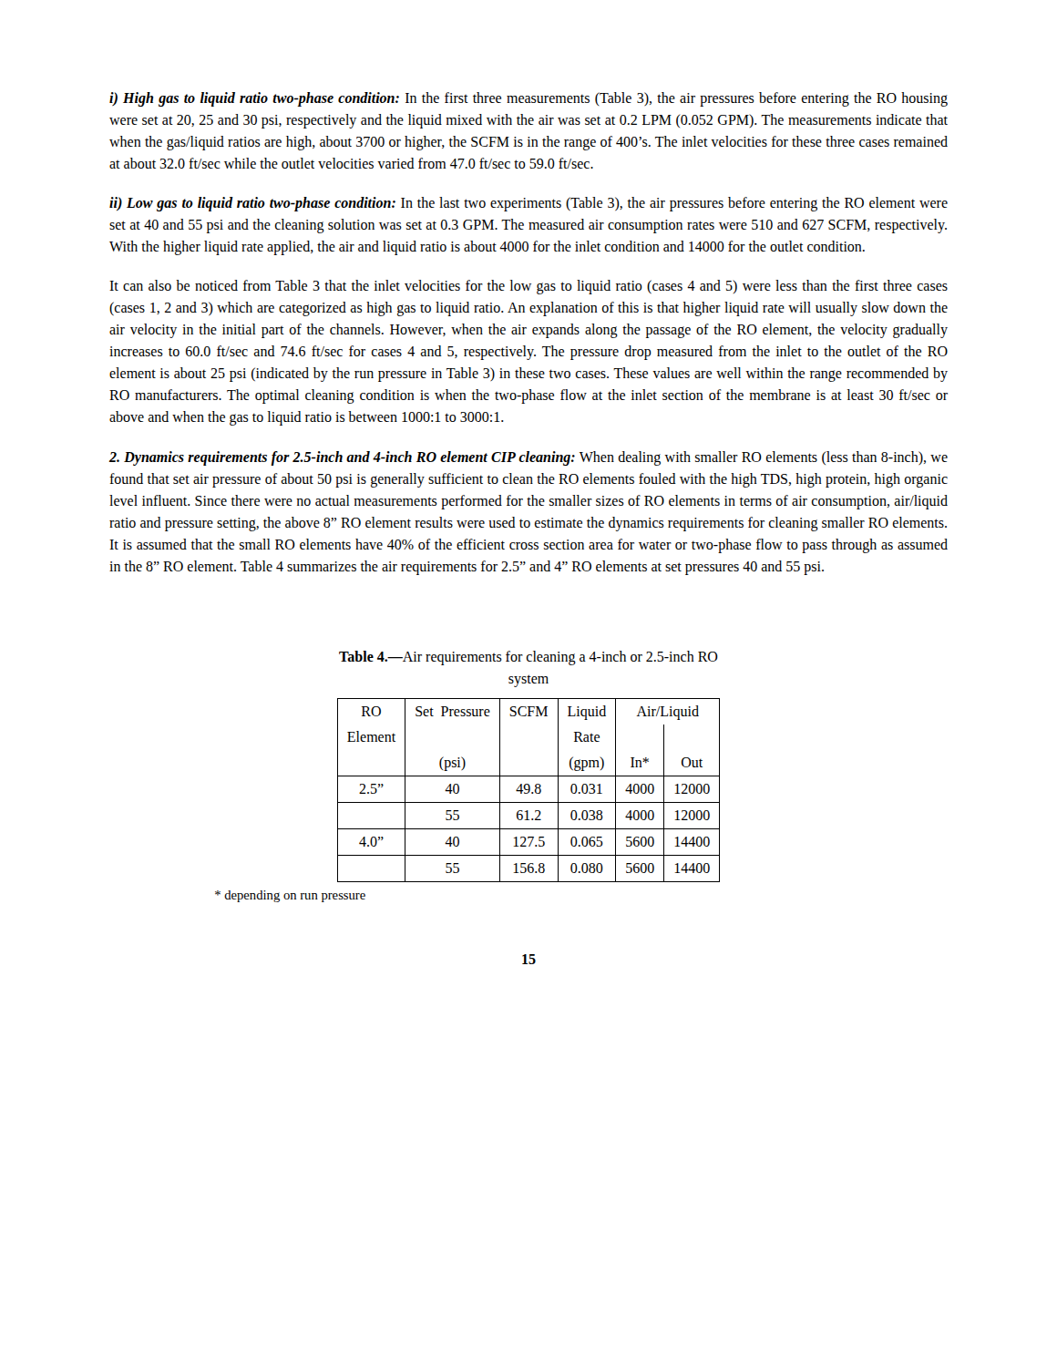i) High gas to liquid ratio two-phase condition: In the first three measurements (Table 3), the air pressures before entering the RO housing were set at 20, 25 and 30 psi, respectively and the liquid mixed with the air was set at 0.2 LPM (0.052 GPM). The measurements indicate that when the gas/liquid ratios are high, about 3700 or higher, the SCFM is in the range of 400’s. The inlet velocities for these three cases remained at about 32.0 ft/sec while the outlet velocities varied from 47.0 ft/sec to 59.0 ft/sec.
ii) Low gas to liquid ratio two-phase condition: In the last two experiments (Table 3), the air pressures before entering the RO element were set at 40 and 55 psi and the cleaning solution was set at 0.3 GPM. The measured air consumption rates were 510 and 627 SCFM, respectively. With the higher liquid rate applied, the air and liquid ratio is about 4000 for the inlet condition and 14000 for the outlet condition.
It can also be noticed from Table 3 that the inlet velocities for the low gas to liquid ratio (cases 4 and 5) were less than the first three cases (cases 1, 2 and 3) which are categorized as high gas to liquid ratio. An explanation of this is that higher liquid rate will usually slow down the air velocity in the initial part of the channels. However, when the air expands along the passage of the RO element, the velocity gradually increases to 60.0 ft/sec and 74.6 ft/sec for cases 4 and 5, respectively. The pressure drop measured from the inlet to the outlet of the RO element is about 25 psi (indicated by the run pressure in Table 3) in these two cases. These values are well within the range recommended by RO manufacturers. The optimal cleaning condition is when the two-phase flow at the inlet section of the membrane is at least 30 ft/sec or above and when the gas to liquid ratio is between 1000:1 to 3000:1.
2. Dynamics requirements for 2.5-inch and 4-inch RO element CIP cleaning: When dealing with smaller RO elements (less than 8-inch), we found that set air pressure of about 50 psi is generally sufficient to clean the RO elements fouled with the high TDS, high protein, high organic level influent. Since there were no actual measurements performed for the smaller sizes of RO elements in terms of air consumption, air/liquid ratio and pressure setting, the above 8” RO element results were used to estimate the dynamics requirements for cleaning smaller RO elements. It is assumed that the small RO elements have 40% of the efficient cross section area for water or two-phase flow to pass through as assumed in the 8” RO element. Table 4 summarizes the air requirements for 2.5” and 4” RO elements at set pressures 40 and 55 psi.
Table 4.— Air requirements for cleaning a 4-inch or 2.5-inch RO system
| RO | Set Pressure | SCFM | Liquid | Air/Liquid |
| Element | | | Rate | | |
| | (psi) | | (gpm) | In* | Out |
| 2.5” | 40 | 49.8 | 0.031 | 4000 | 12000 |
| | 55 | 61.2 | 0.038 | 4000 | 12000 |
| 4.0” | 40 | 127.5 | 0.065 | 5600 | 14400 |
| | 55 | 156.8 | 0.080 | 5600 | 14400 |
* depending on run pressure
15